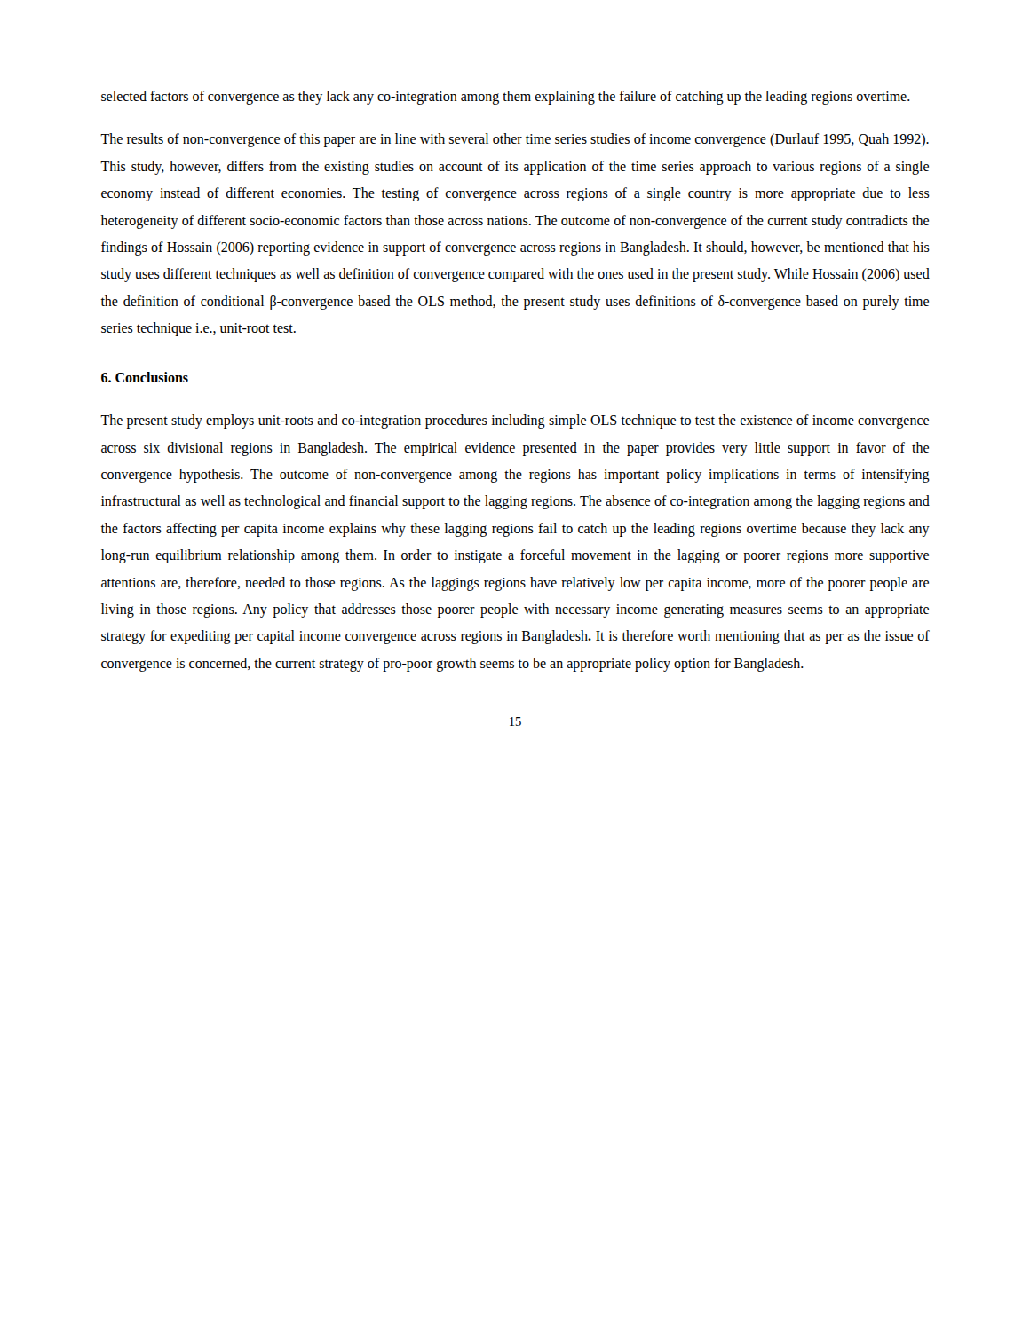selected factors of convergence as they lack any co-integration among them explaining the failure of catching up the leading regions overtime.
The results of non-convergence of this paper are in line with several other time series studies of income convergence (Durlauf 1995, Quah 1992). This study, however, differs from the existing studies on account of its application of the time series approach to various regions of a single economy instead of different economies. The testing of convergence across regions of a single country is more appropriate due to less heterogeneity of different socio-economic factors than those across nations. The outcome of non-convergence of the current study contradicts the findings of Hossain (2006) reporting evidence in support of convergence across regions in Bangladesh. It should, however, be mentioned that his study uses different techniques as well as definition of convergence compared with the ones used in the present study. While Hossain (2006) used the definition of conditional β-convergence based the OLS method, the present study uses definitions of δ-convergence based on purely time series technique i.e., unit-root test.
6. Conclusions
The present study employs unit-roots and co-integration procedures including simple OLS technique to test the existence of income convergence across six divisional regions in Bangladesh. The empirical evidence presented in the paper provides very little support in favor of the convergence hypothesis. The outcome of non-convergence among the regions has important policy implications in terms of intensifying infrastructural as well as technological and financial support to the lagging regions. The absence of co-integration among the lagging regions and the factors affecting per capita income explains why these lagging regions fail to catch up the leading regions overtime because they lack any long-run equilibrium relationship among them. In order to instigate a forceful movement in the lagging or poorer regions more supportive attentions are, therefore, needed to those regions. As the laggings regions have relatively low per capita income, more of the poorer people are living in those regions. Any policy that addresses those poorer people with necessary income generating measures seems to an appropriate strategy for expediting per capital income convergence across regions in Bangladesh. It is therefore worth mentioning that as per as the issue of convergence is concerned, the current strategy of pro-poor growth seems to be an appropriate policy option for Bangladesh.
15